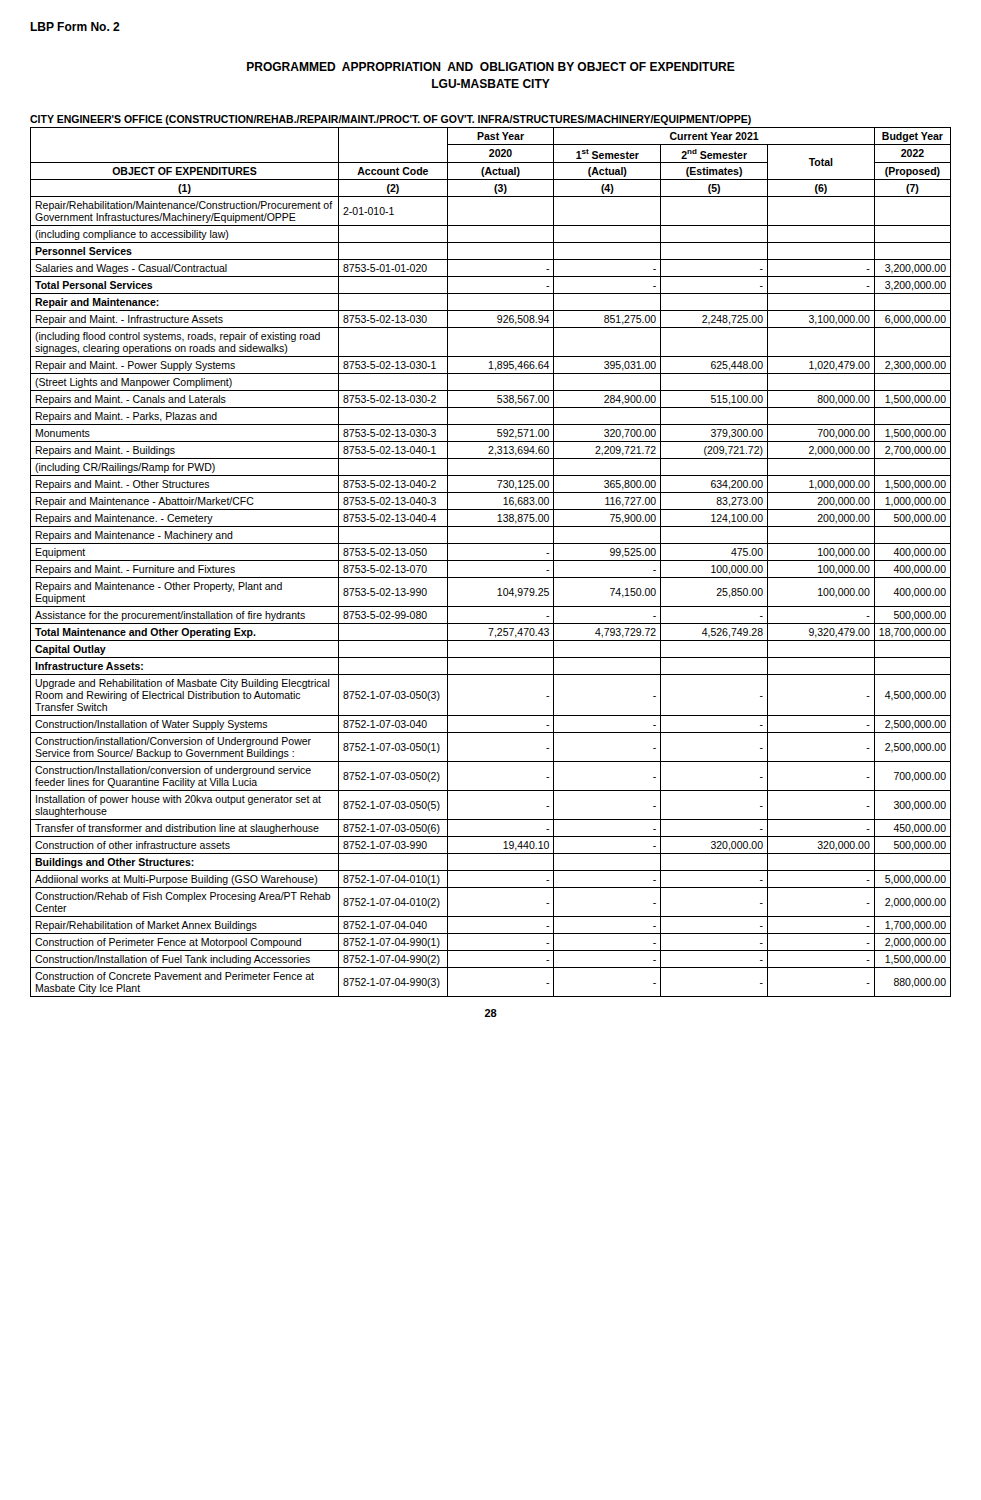LBP Form No. 2
PROGRAMMED APPROPRIATION AND OBLIGATION BY OBJECT OF EXPENDITURE
LGU-MASBATE CITY
CITY ENGINEER'S OFFICE (CONSTRUCTION/REHAB./REPAIR/MAINT./PROC'T. OF GOV'T. INFRA/STRUCTURES/MACHINERY/EQUIPMENT/OPPE)
| | | Past Year | Current Year 2021 | Budget Year |
| --- | --- | --- | --- | --- |
| 2020 | 1 st Semester | 2 nd Semester | Total | 2022 |
| OBJECT OF EXPENDITURES | Account Code | (Actual) | (Actual) | (Estimates) | (Proposed) |
| (1) | (2) | (3) | (4) | (5) | (6) | (7) |
| Repair/Rehabilitation/Maintenance/Construction/Procurement of Government Infrastuctures/Machinery/Equipment/OPPE | 2-01-010-1 | | | | | |
| (including compliance to accessibility law) | | | | | | |
| Personnel Services | | | | | | |
| Salaries and Wages - Casual/Contractual | 8753-5-01-01-020 | - | - | - | - | 3,200,000.00 |
| Total Personal Services | | - | - | - | - | 3,200,000.00 |
| Repair and Maintenance: | | | | | | |
| Repair and Maint. - Infrastructure Assets | 8753-5-02-13-030 | 926,508.94 | 851,275.00 | 2,248,725.00 | 3,100,000.00 | 6,000,000.00 |
| (including flood control systems, roads, repair of existing road signages, clearing operations on roads and sidewalks) | | | | | | |
| Repair and Maint. - Power Supply Systems | 8753-5-02-13-030-1 | 1,895,466.64 | 395,031.00 | 625,448.00 | 1,020,479.00 | 2,300,000.00 |
| (Street Lights and Manpower Compliment) | | | | | | |
| Repairs and Maint. - Canals and Laterals | 8753-5-02-13-030-2 | 538,567.00 | 284,900.00 | 515,100.00 | 800,000.00 | 1,500,000.00 |
| Repairs and Maint. - Parks, Plazas and | | | | | | |
| Monuments | 8753-5-02-13-030-3 | 592,571.00 | 320,700.00 | 379,300.00 | 700,000.00 | 1,500,000.00 |
| Repairs and Maint. - Buildings | 8753-5-02-13-040-1 | 2,313,694.60 | 2,209,721.72 | (209,721.72) | 2,000,000.00 | 2,700,000.00 |
| (including CR/Railings/Ramp for PWD) | | | | | | |
| Repairs and Maint. - Other Structures | 8753-5-02-13-040-2 | 730,125.00 | 365,800.00 | 634,200.00 | 1,000,000.00 | 1,500,000.00 |
| Repair and Maintenance - Abattoir/Market/CFC | 8753-5-02-13-040-3 | 16,683.00 | 116,727.00 | 83,273.00 | 200,000.00 | 1,000,000.00 |
| Repairs and Maintenance. - Cemetery | 8753-5-02-13-040-4 | 138,875.00 | 75,900.00 | 124,100.00 | 200,000.00 | 500,000.00 |
| Repairs and Maintenance - Machinery and | | | | | | |
| Equipment | 8753-5-02-13-050 | - | 99,525.00 | 475.00 | 100,000.00 | 400,000.00 |
| Repairs and Maint. - Furniture and Fixtures | 8753-5-02-13-070 | - | - | 100,000.00 | 100,000.00 | 400,000.00 |
| Repairs and Maintenance - Other Property, Plant and Equipment | 8753-5-02-13-990 | 104,979.25 | 74,150.00 | 25,850.00 | 100,000.00 | 400,000.00 |
| Assistance for the procurement/installation of fire hydrants | 8753-5-02-99-080 | - | - | - | - | 500,000.00 |
| Total Maintenance and Other Operating Exp. | | 7,257,470.43 | 4,793,729.72 | 4,526,749.28 | 9,320,479.00 | 18,700,000.00 |
| Capital Outlay | | | | | | |
| Infrastructure Assets: | | | | | | |
| Upgrade and Rehabilitation of Masbate City Building Elecgtrical Room and Rewiring of Electrical Distribution to Automatic Transfer Switch | 8752-1-07-03-050(3) | - | - | - | - | 4,500,000.00 |
| Construction/Installation of Water Supply Systems | 8752-1-07-03-040 | - | - | - | - | 2,500,000.00 |
| Construction/installation/Conversion of Underground Power Service from Source/ Backup to Government Buildings : | 8752-1-07-03-050(1) | - | - | - | - | 2,500,000.00 |
| Construction/Installation/conversion of underground service feeder lines for Quarantine Facility at Villa Lucia | 8752-1-07-03-050(2) | - | - | - | - | 700,000.00 |
| Installation of power house with 20kva output generator set at slaughterhouse | 8752-1-07-03-050(5) | - | - | - | - | 300,000.00 |
| Transfer of transformer and distribution line at slaugherhouse | 8752-1-07-03-050(6) | - | - | - | - | 450,000.00 |
| Construction of other infrastructure assets | 8752-1-07-03-990 | 19,440.10 | - | 320,000.00 | 320,000.00 | 500,000.00 |
| Buildings and Other Structures: | | | | | | |
| Addiional works at Multi-Purpose Building (GSO Warehouse) | 8752-1-07-04-010(1) | - | - | - | - | 5,000,000.00 |
| Construction/Rehab of Fish Complex Procesing Area/PT Rehab Center | 8752-1-07-04-010(2) | - | - | - | - | 2,000,000.00 |
| Repair/Rehabilitation of Market Annex Buildings | 8752-1-07-04-040 | - | - | - | - | 1,700,000.00 |
| Construction of Perimeter Fence at Motorpool Compound | 8752-1-07-04-990(1) | - | - | - | - | 2,000,000.00 |
| Construction/Installation of Fuel Tank including Accessories | 8752-1-07-04-990(2) | - | - | - | - | 1,500,000.00 |
| Construction of Concrete Pavement and Perimeter Fence at Masbate City Ice Plant | 8752-1-07-04-990(3) | - | - | - | - | 880,000.00 |
28